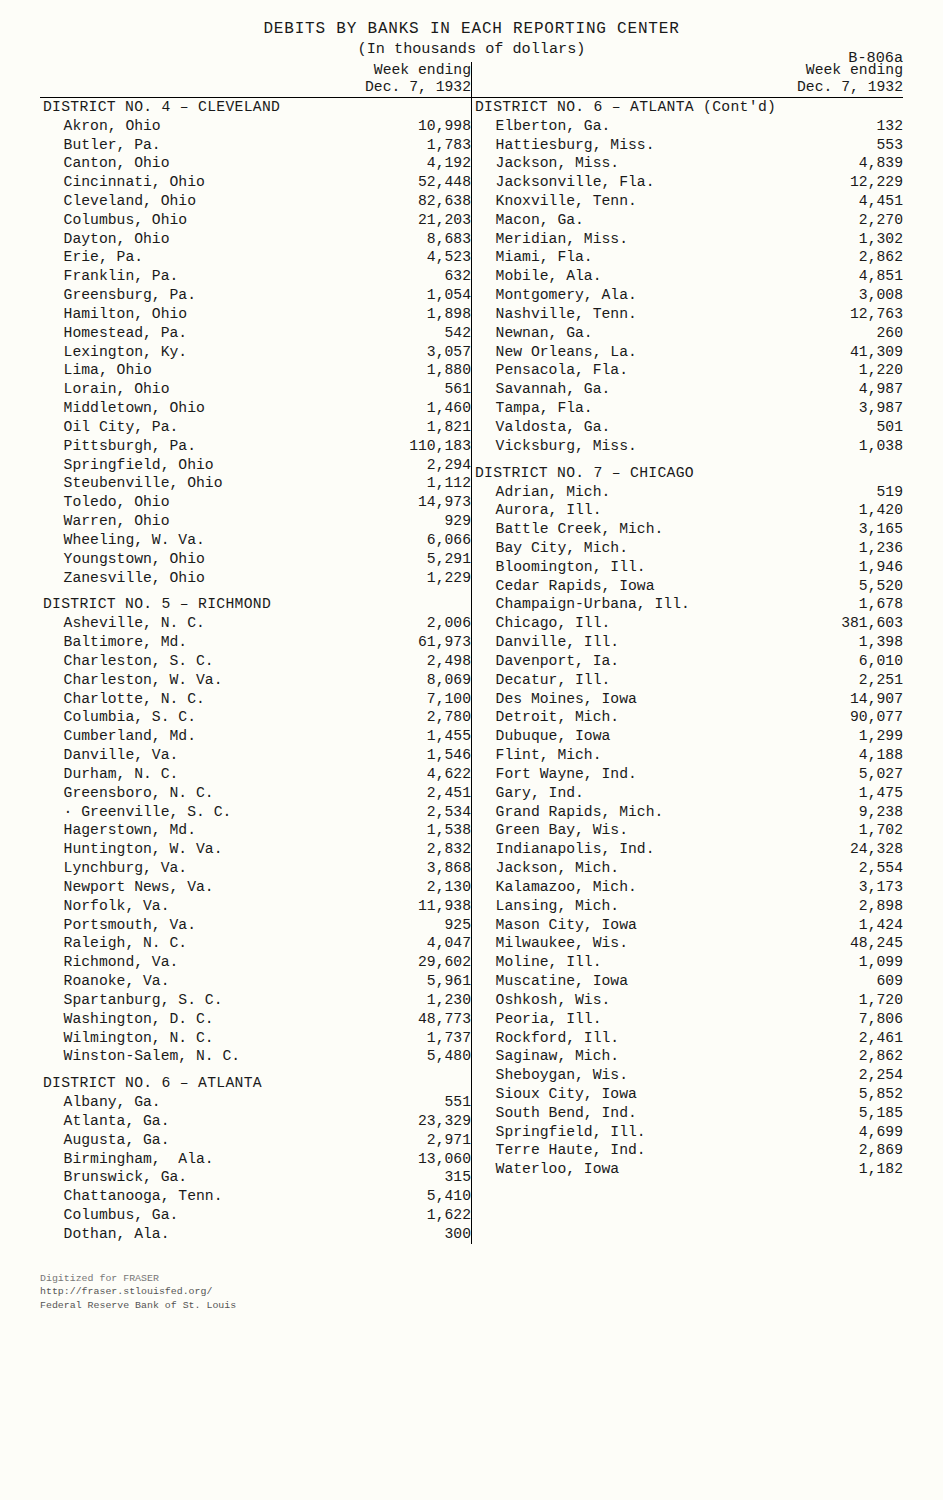DEBITS BY BANKS IN EACH REPORTING CENTER
(In thousands of dollars)
B-806a
| Week ending Dec. 7, 1932 / DISTRICT NO. 4 – CLEVELAND / / Akron, Ohio / 10,998 / / Butler, Pa. / 1,783 / / Canton, Ohio / 4,192 / / Cincinnati, Ohio / 52,448 / / Cleveland, Ohio / 82,638 / / Columbus, Ohio / 21,203 / / Dayton, Ohio / 8,683 / / Erie, Pa. / 4,523 / / Franklin, Pa. / 632 / / Greensburg, Pa. / 1,054 / / Hamilton, Ohio / 1,898 / / Homestead, Pa. / 542 / / Lexington, Ky. / 3,057 / / Lima, Ohio / 1,880 / / Lorain, Ohio / 561 / / Middletown, Ohio / 1,460 / / Oil City, Pa. / 1,821 / / Pittsburgh, Pa. / 110,183 / / Springfield, Ohio / 2,294 / / Steubenville, Ohio / 1,112 / / Toledo, Ohio / 14,973 / / Warren, Ohio / 929 / / Wheeling, W. Va. / 6,066 / / Youngstown, Ohio / 5,291 / / Zanesville, Ohio / 1,229 / / DISTRICT NO. 5 – RICHMOND / / Asheville, N. C. / 2,006 / / Baltimore, Md. / 61,973 / / Charleston, S. C. / 2,498 / / Charleston, W. Va. / 8,069 / / Charlotte, N. C. / 7,100 / / Columbia, S. C. / 2,780 / / Cumberland, Md. / 1,455 / / Danville, Va. / 1,546 / / Durham, N. C. / 4,622 / / Greensboro, N. C. / 2,451 / / · Greenville, S. C. / 2,534 / / Hagerstown, Md. / 1,538 / / Huntington, W. Va. / 2,832 / / Lynchburg, Va. / 3,868 / / Newport News, Va. / 2,130 / / Norfolk, Va. / 11,938 / / Portsmouth, Va. / 925 / / Raleigh, N. C. / 4,047 / / Richmond, Va. / 29,602 / / Roanoke, Va. / 5,961 / / Spartanburg, S. C. / 1,230 / / Washington, D. C. / 48,773 / / Wilmington, N. C. / 1,737 / / Winston-Salem, N. C. / 5,480 / / DISTRICT NO. 6 – ATLANTA / / Albany, Ga. / 551 / / Atlanta, Ga. / 23,329 / / Augusta, Ga. / 2,971 / / Birmingham, Ala. / 13,060 / / Brunswick, Ga. / 315 / / Chattanooga, Tenn. / 5,410 / / Columbus, Ga. / 1,622 / / Dothan, Ala. / 300 / | Week ending Dec. 7, 1932 / DISTRICT NO. 6 – ATLANTA (Cont'd) / / Elberton, Ga. / 132 / / Hattiesburg, Miss. / 553 / / Jackson, Miss. / 4,839 / / Jacksonville, Fla. / 12,229 / / Knoxville, Tenn. / 4,451 / / Macon, Ga. / 2,270 / / Meridian, Miss. / 1,302 / / Miami, Fla. / 2,862 / / Mobile, Ala. / 4,851 / / Montgomery, Ala. / 3,008 / / Nashville, Tenn. / 12,763 / / Newnan, Ga. / 260 / / New Orleans, La. / 41,309 / / Pensacola, Fla. / 1,220 / / Savannah, Ga. / 4,987 / / Tampa, Fla. / 3,987 / / Valdosta, Ga. / 501 / / Vicksburg, Miss. / 1,038 / / DISTRICT NO. 7 – CHICAGO / / Adrian, Mich. / 519 / / Aurora, Ill. / 1,420 / / Battle Creek, Mich. / 3,165 / / Bay City, Mich. / 1,236 / / Bloomington, Ill. / 1,946 / / Cedar Rapids, Iowa / 5,520 / / Champaign-Urbana, Ill. / 1,678 / / Chicago, Ill. / 381,603 / / Danville, Ill. / 1,398 / / Davenport, Ia. / 6,010 / / Decatur, Ill. / 2,251 / / Des Moines, Iowa / 14,907 / / Detroit, Mich. / 90,077 / / Dubuque, Iowa / 1,299 / / Flint, Mich. / 4,188 / / Fort Wayne, Ind. / 5,027 / / Gary, Ind. / 1,475 / / Grand Rapids, Mich. / 9,238 / / Green Bay, Wis. / 1,702 / / Indianapolis, Ind. / 24,328 / / Jackson, Mich. / 2,554 / / Kalamazoo, Mich. / 3,173 / / Lansing, Mich. / 2,898 / / Mason City, Iowa / 1,424 / / Milwaukee, Wis. / 48,245 / / Moline, Ill. / 1,099 / / Muscatine, Iowa / 609 / / Oshkosh, Wis. / 1,720 / / Peoria, Ill. / 7,806 / / Rockford, Ill. / 2,461 / / Saginaw, Mich. / 2,862 / / Sheboygan, Wis. / 2,254 / / Sioux City, Iowa / 5,852 / / South Bend, Ind. / 5,185 / / Springfield, Ill. / 4,699 / / Terre Haute, Ind. / 2,869 / / Waterloo, Iowa / 1,182 / |
Digitized for FRASER
http://fraser.stlouisfed.org/
Federal Reserve Bank of St. Louis